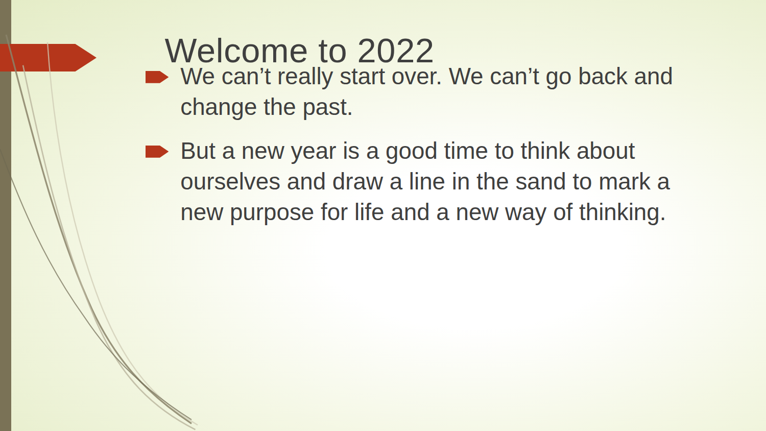Welcome to 2022
We can’t really start over. We can’t go back and change the past.
But a new year is a good time to think about ourselves and draw a line in the sand to mark a new purpose for life and a new way of thinking.